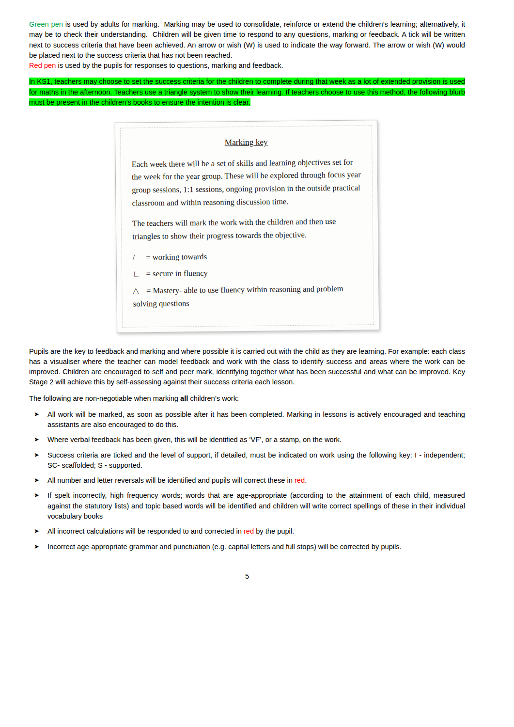Green pen is used by adults for marking. Marking may be used to consolidate, reinforce or extend the children’s learning; alternatively, it may be to check their understanding. Children will be given time to respond to any questions, marking or feedback. A tick will be written next to success criteria that have been achieved. An arrow or wish (W) is used to indicate the way forward. The arrow or wish (W) would be placed next to the success criteria that has not been reached.
Red pen is used by the pupils for responses to questions, marking and feedback.
In KS1, teachers may choose to set the success criteria for the children to complete during that week as a lot of extended provision is used for maths in the afternoon. Teachers use a triangle system to show their learning. If teachers choose to use this method, the following blurb must be present in the children’s books to ensure the intention is clear.
Marking key
Each week there will be a set of skills and learning objectives set for the week for the year group. These will be explored through focus year group sessions, 1:1 sessions, ongoing provision in the outside practical classroom and within reasoning discussion time.
The teachers will mark the work with the children and then use triangles to show their progress towards the objective.
/ = working towards
∟ = secure in fluency
△ = Mastery- able to use fluency within reasoning and problem solving questions
Pupils are the key to feedback and marking and where possible it is carried out with the child as they are learning. For example: each class has a visualiser where the teacher can model feedback and work with the class to identify success and areas where the work can be improved. Children are encouraged to self and peer mark, identifying together what has been successful and what can be improved. Key Stage 2 will achieve this by self-assessing against their success criteria each lesson.
The following are non-negotiable when marking all children’s work:
All work will be marked, as soon as possible after it has been completed. Marking in lessons is actively encouraged and teaching assistants are also encouraged to do this.
Where verbal feedback has been given, this will be identified as ‘VF’, or a stamp, on the work.
Success criteria are ticked and the level of support, if detailed, must be indicated on work using the following key: I - independent; SC- scaffolded; S - supported.
All number and letter reversals will be identified and pupils will correct these in red.
If spelt incorrectly, high frequency words; words that are age-appropriate (according to the attainment of each child, measured against the statutory lists) and topic based words will be identified and children will write correct spellings of these in their individual vocabulary books
All incorrect calculations will be responded to and corrected in red by the pupil.
Incorrect age-appropriate grammar and punctuation (e.g. capital letters and full stops) will be corrected by pupils.
5